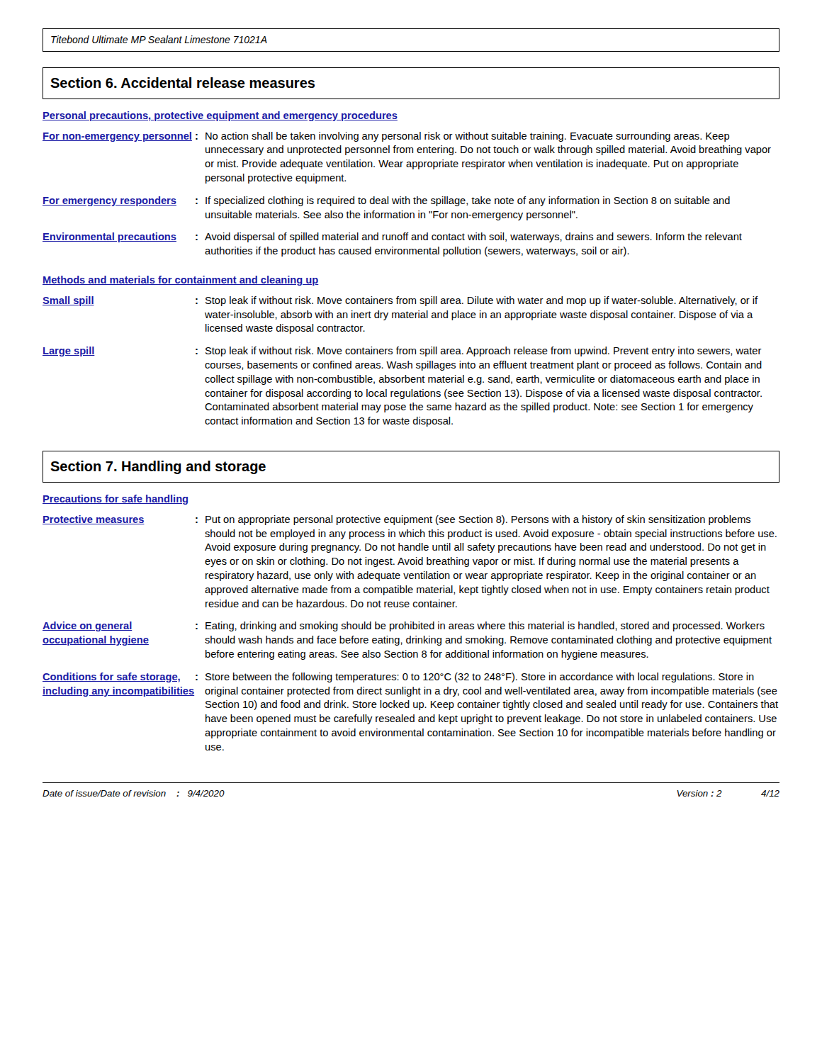Titebond Ultimate MP Sealant Limestone 71021A
Section 6. Accidental release measures
Personal precautions, protective equipment and emergency procedures
| For non-emergency personnel | : | No action shall be taken involving any personal risk or without suitable training. Evacuate surrounding areas. Keep unnecessary and unprotected personnel from entering. Do not touch or walk through spilled material. Avoid breathing vapor or mist. Provide adequate ventilation. Wear appropriate respirator when ventilation is inadequate. Put on appropriate personal protective equipment. |
| For emergency responders | : | If specialized clothing is required to deal with the spillage, take note of any information in Section 8 on suitable and unsuitable materials. See also the information in "For non-emergency personnel". |
| Environmental precautions | : | Avoid dispersal of spilled material and runoff and contact with soil, waterways, drains and sewers. Inform the relevant authorities if the product has caused environmental pollution (sewers, waterways, soil or air). |
Methods and materials for containment and cleaning up
| Small spill | : | Stop leak if without risk. Move containers from spill area. Dilute with water and mop up if water-soluble. Alternatively, or if water-insoluble, absorb with an inert dry material and place in an appropriate waste disposal container. Dispose of via a licensed waste disposal contractor. |
| Large spill | : | Stop leak if without risk. Move containers from spill area. Approach release from upwind. Prevent entry into sewers, water courses, basements or confined areas. Wash spillages into an effluent treatment plant or proceed as follows. Contain and collect spillage with non-combustible, absorbent material e.g. sand, earth, vermiculite or diatomaceous earth and place in container for disposal according to local regulations (see Section 13). Dispose of via a licensed waste disposal contractor. Contaminated absorbent material may pose the same hazard as the spilled product. Note: see Section 1 for emergency contact information and Section 13 for waste disposal. |
Section 7. Handling and storage
Precautions for safe handling
| Protective measures | : | Put on appropriate personal protective equipment (see Section 8). Persons with a history of skin sensitization problems should not be employed in any process in which this product is used. Avoid exposure - obtain special instructions before use. Avoid exposure during pregnancy. Do not handle until all safety precautions have been read and understood. Do not get in eyes or on skin or clothing. Do not ingest. Avoid breathing vapor or mist. If during normal use the material presents a respiratory hazard, use only with adequate ventilation or wear appropriate respirator. Keep in the original container or an approved alternative made from a compatible material, kept tightly closed when not in use. Empty containers retain product residue and can be hazardous. Do not reuse container. |
| Advice on general occupational hygiene | : | Eating, drinking and smoking should be prohibited in areas where this material is handled, stored and processed. Workers should wash hands and face before eating, drinking and smoking. Remove contaminated clothing and protective equipment before entering eating areas. See also Section 8 for additional information on hygiene measures. |
| Conditions for safe storage, including any incompatibilities | : | Store between the following temperatures: 0 to 120°C (32 to 248°F). Store in accordance with local regulations. Store in original container protected from direct sunlight in a dry, cool and well-ventilated area, away from incompatible materials (see Section 10) and food and drink. Store locked up. Keep container tightly closed and sealed until ready for use. Containers that have been opened must be carefully resealed and kept upright to prevent leakage. Do not store in unlabeled containers. Use appropriate containment to avoid environmental contamination. See Section 10 for incompatible materials before handling or use. |
Date of issue/Date of revision : 9/4/2020
Version : 2 4/12